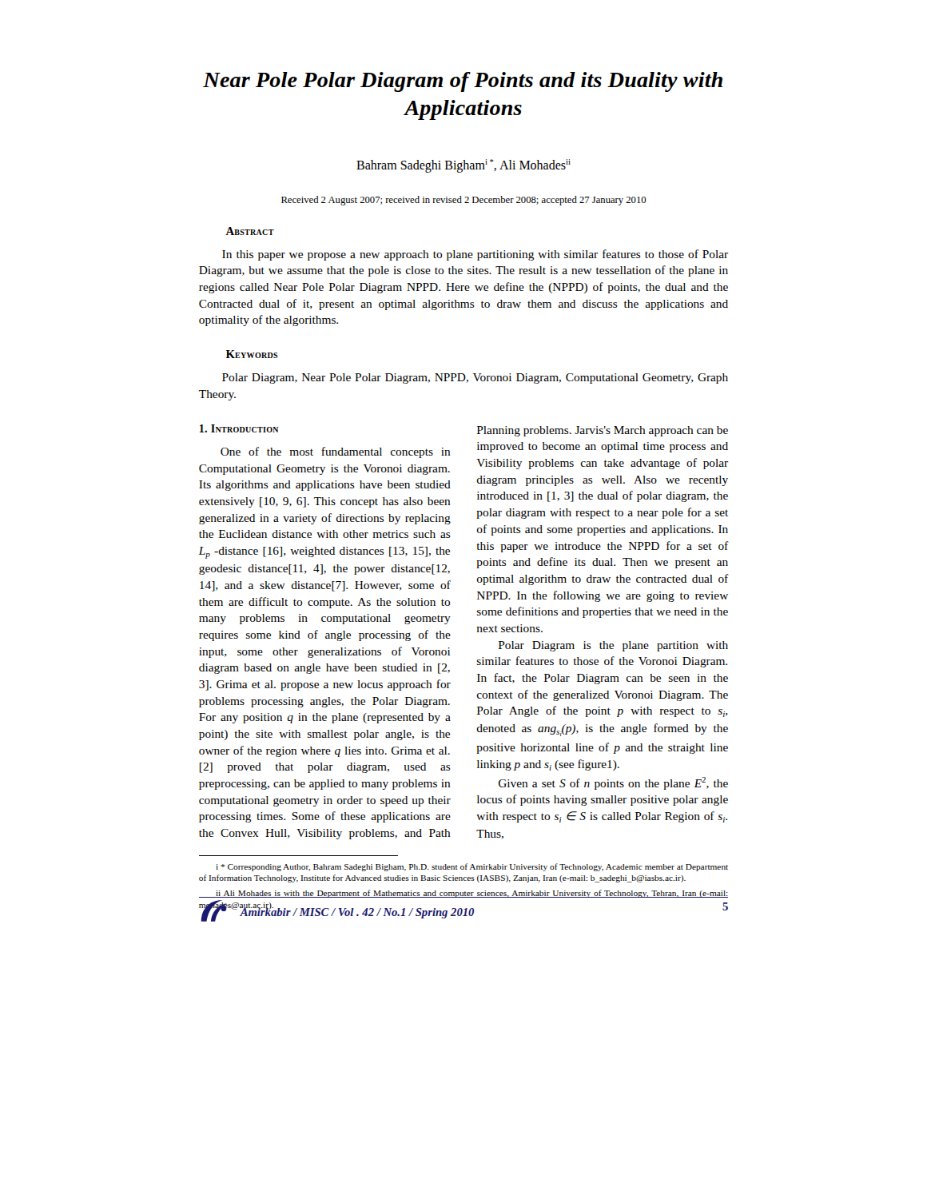Near Pole Polar Diagram of Points and its Duality with Applications
Bahram Sadeghi Bighami *, Ali Mohadesii
Received 2 August 2007; received in revised 2 December 2008; accepted 27 January 2010
Abstract
In this paper we propose a new approach to plane partitioning with similar features to those of Polar Diagram, but we assume that the pole is close to the sites. The result is a new tessellation of the plane in regions called Near Pole Polar Diagram NPPD. Here we define the (NPPD) of points, the dual and the Contracted dual of it, present an optimal algorithms to draw them and discuss the applications and optimality of the algorithms.
Keywords
Polar Diagram, Near Pole Polar Diagram, NPPD, Voronoi Diagram, Computational Geometry, Graph Theory.
1. Introduction
One of the most fundamental concepts in Computational Geometry is the Voronoi diagram. Its algorithms and applications have been studied extensively [10, 9, 6]. This concept has also been generalized in a variety of directions by replacing the Euclidean distance with other metrics such as Lp -distance [16], weighted distances [13, 15], the geodesic distance[11, 4], the power distance[12, 14], and a skew distance[7]. However, some of them are difficult to compute. As the solution to many problems in computational geometry requires some kind of angle processing of the input, some other generalizations of Voronoi diagram based on angle have been studied in [2, 3]. Grima et al. propose a new locus approach for problems processing angles, the Polar Diagram. For any position q in the plane (represented by a point) the site with smallest polar angle, is the owner of the region where q lies into. Grima et al. [2] proved that polar diagram, used as preprocessing, can be applied to many problems in computational geometry in order to speed up their processing times. Some of these applications are the Convex Hull, Visibility problems, and Path Planning problems. Jarvis's March approach can be improved to become an optimal time process and Visibility problems can take advantage of polar diagram principles as well. Also we recently introduced in [1, 3] the dual of polar diagram, the polar diagram with respect to a near pole for a set of points and some properties and applications. In this paper we introduce the NPPD for a set of points and define its dual. Then we present an optimal algorithm to draw the contracted dual of NPPD. In the following we are going to review some definitions and properties that we need in the next sections.
Polar Diagram is the plane partition with similar features to those of the Voronoi Diagram. In fact, the Polar Diagram can be seen in the context of the generalized Voronoi Diagram. The Polar Angle of the point p with respect to si, denoted as angsi(p), is the angle formed by the positive horizontal line of p and the straight line linking p and si (see figure1).
Given a set S of n points on the plane E2, the locus of points having smaller positive polar angle with respect to si ∈ S is called Polar Region of si. Thus,
i * Corresponding Author, Bahram Sadeghi Bigham, Ph.D. student of Amirkabir University of Technology, Academic member at Department of Information Technology, Institute for Advanced studies in Basic Sciences (IASBS), Zanjan, Iran (e-mail: b_sadeghi_b@iasbs.ac.ir).
ii Ali Mohades is with the Department of Mathematics and computer sciences, Amirkabir University of Technology, Tehran, Iran (e-mail: mohades@aut.ac.ir).
Amirkabir / MISC / Vol . 42 / No.1 / Spring 2010
5